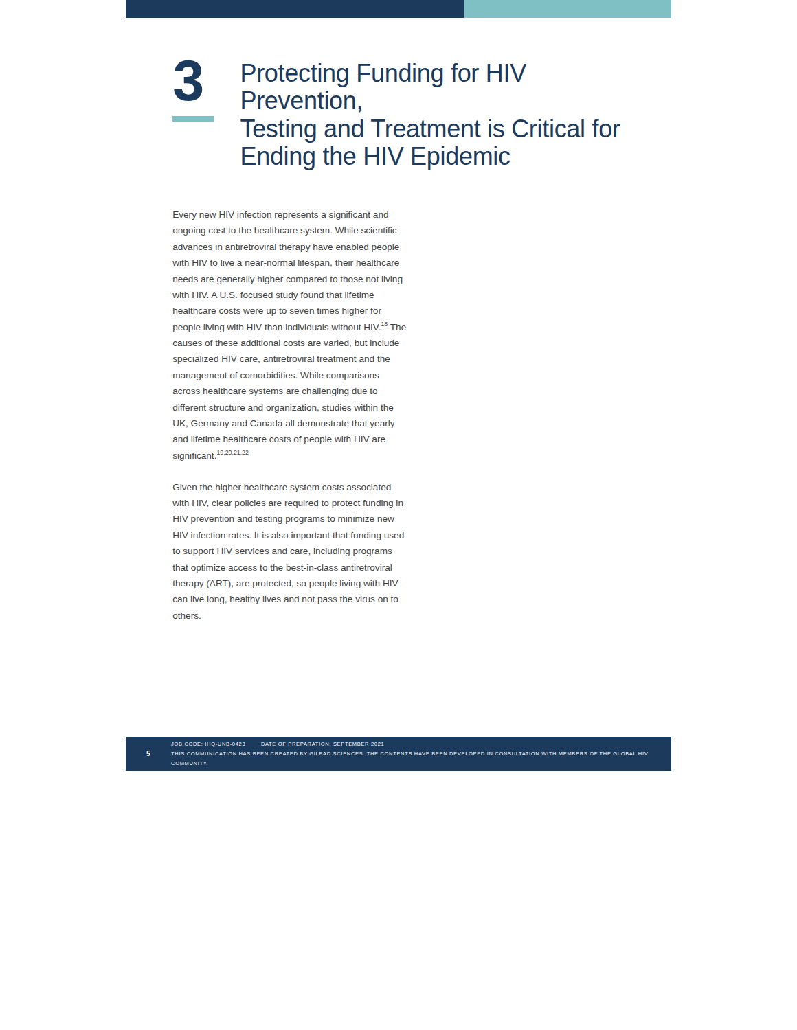3
Protecting Funding for HIV Prevention,
Testing and Treatment is Critical for
Ending the HIV Epidemic
Every new HIV infection represents a significant and ongoing cost to the healthcare system. While scientific advances in antiretroviral therapy have enabled people with HIV to live a near-normal lifespan, their healthcare needs are generally higher compared to those not living with HIV. A U.S. focused study found that lifetime healthcare costs were up to seven times higher for people living with HIV than individuals without HIV.18 The causes of these additional costs are varied, but include specialized HIV care, antiretroviral treatment and the management of comorbidities. While comparisons across healthcare systems are challenging due to different structure and organization, studies within the UK, Germany and Canada all demonstrate that yearly and lifetime healthcare costs of people with HIV are significant.19,20,21,22
Given the higher healthcare system costs associated with HIV, clear policies are required to protect funding in HIV prevention and testing programs to minimize new HIV infection rates. It is also important that funding used to support HIV services and care, including programs that optimize access to the best-in-class antiretroviral therapy (ART), are protected, so people living with HIV can live long, healthy lives and not pass the virus on to others.
5
JOB CODE: IHQ-UNB-0423 DATE OF PREPARATION: SEPTEMBER 2021
THIS COMMUNICATION HAS BEEN CREATED BY GILEAD SCIENCES. THE CONTENTS HAVE BEEN DEVELOPED IN CONSULTATION WITH MEMBERS OF THE GLOBAL HIV COMMUNITY.